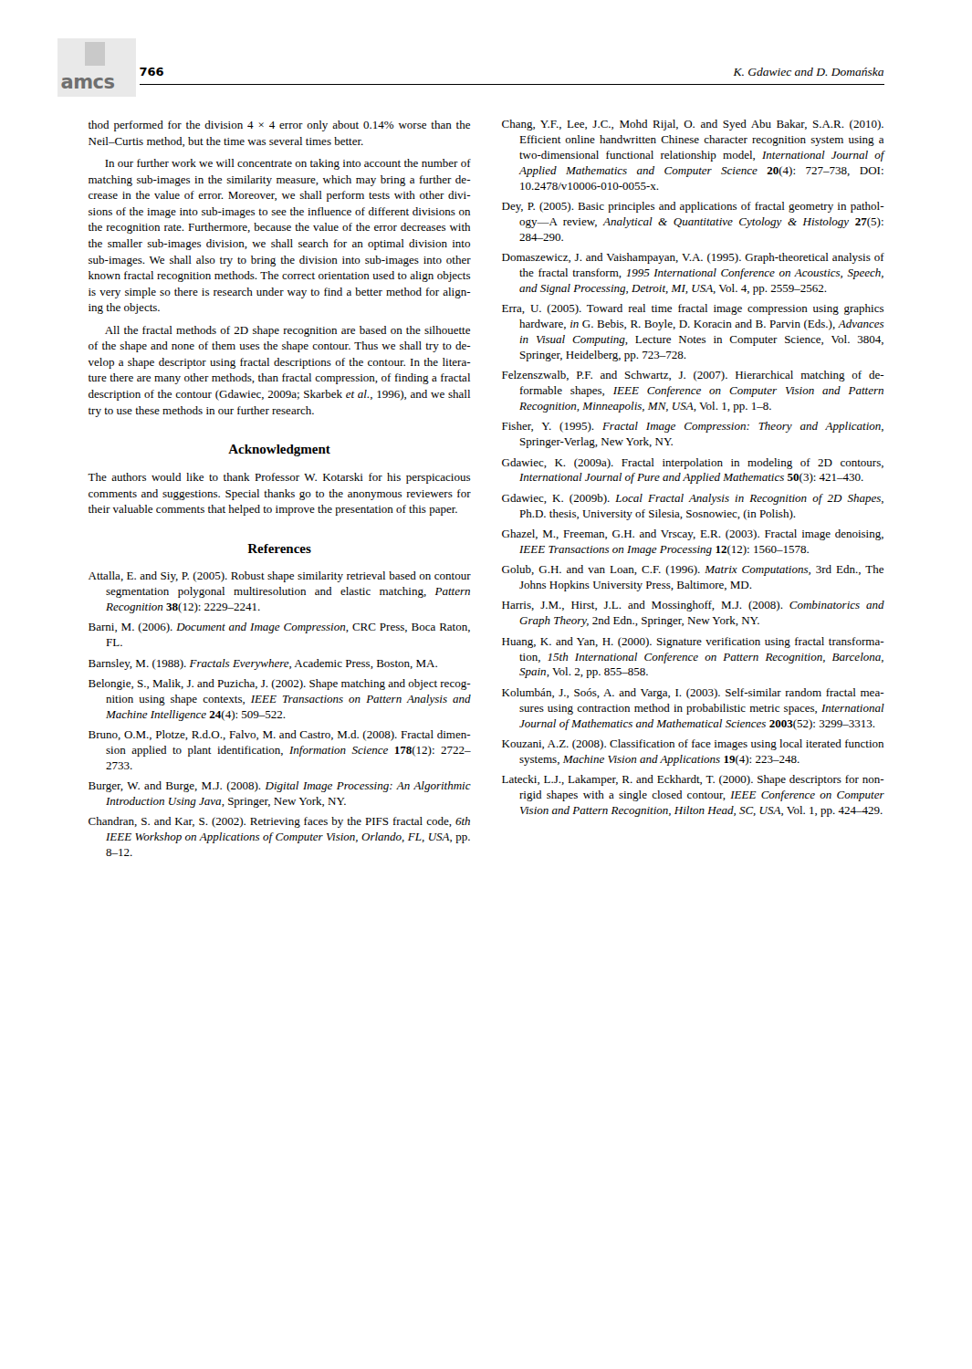amcs
766
K. Gdawiec and D. Domańska
thod performed for the division 4 × 4 error only about 0.14% worse than the Neil–Curtis method, but the time was several times better.
In our further work we will concentrate on taking into account the number of matching sub-images in the similarity measure, which may bring a further decrease in the value of error. Moreover, we shall perform tests with other divisions of the image into sub-images to see the influence of different divisions on the recognition rate. Furthermore, because the value of the error decreases with the smaller sub-images division, we shall search for an optimal division into sub-images. We shall also try to bring the division into sub-images into other known fractal recognition methods. The correct orientation used to align objects is very simple so there is research under way to find a better method for aligning the objects.
All the fractal methods of 2D shape recognition are based on the silhouette of the shape and none of them uses the shape contour. Thus we shall try to develop a shape descriptor using fractal descriptions of the contour. In the literature there are many other methods, than fractal compression, of finding a fractal description of the contour (Gdawiec, 2009a; Skarbek et al., 1996), and we shall try to use these methods in our further research.
Acknowledgment
The authors would like to thank Professor W. Kotarski for his perspicacious comments and suggestions. Special thanks go to the anonymous reviewers for their valuable comments that helped to improve the presentation of this paper.
References
Attalla, E. and Siy, P. (2005). Robust shape similarity retrieval based on contour segmentation polygonal multiresolution and elastic matching, Pattern Recognition 38(12): 2229–2241.
Barni, M. (2006). Document and Image Compression, CRC Press, Boca Raton, FL.
Barnsley, M. (1988). Fractals Everywhere, Academic Press, Boston, MA.
Belongie, S., Malik, J. and Puzicha, J. (2002). Shape matching and object recognition using shape contexts, IEEE Transactions on Pattern Analysis and Machine Intelligence 24(4): 509–522.
Bruno, O.M., Plotze, R.d.O., Falvo, M. and Castro, M.d. (2008). Fractal dimension applied to plant identification, Information Science 178(12): 2722–2733.
Burger, W. and Burge, M.J. (2008). Digital Image Processing: An Algorithmic Introduction Using Java, Springer, New York, NY.
Chandran, S. and Kar, S. (2002). Retrieving faces by the PIFS fractal code, 6th IEEE Workshop on Applications of Computer Vision, Orlando, FL, USA, pp. 8–12.
Chang, Y.F., Lee, J.C., Mohd Rijal, O. and Syed Abu Bakar, S.A.R. (2010). Efficient online handwritten Chinese character recognition system using a two-dimensional functional relationship model, International Journal of Applied Mathematics and Computer Science 20(4): 727–738, DOI: 10.2478/v10006-010-0055-x.
Dey, P. (2005). Basic principles and applications of fractal geometry in pathology—A review, Analytical & Quantitative Cytology & Histology 27(5): 284–290.
Domaszewicz, J. and Vaishampayan, V.A. (1995). Graph-theoretical analysis of the fractal transform, 1995 International Conference on Acoustics, Speech, and Signal Processing, Detroit, MI, USA, Vol. 4, pp. 2559–2562.
Erra, U. (2005). Toward real time fractal image compression using graphics hardware, in G. Bebis, R. Boyle, D. Koracin and B. Parvin (Eds.), Advances in Visual Computing, Lecture Notes in Computer Science, Vol. 3804, Springer, Heidelberg, pp. 723–728.
Felzenszwalb, P.F. and Schwartz, J. (2007). Hierarchical matching of deformable shapes, IEEE Conference on Computer Vision and Pattern Recognition, Minneapolis, MN, USA, Vol. 1, pp. 1–8.
Fisher, Y. (1995). Fractal Image Compression: Theory and Application, Springer-Verlag, New York, NY.
Gdawiec, K. (2009a). Fractal interpolation in modeling of 2D contours, International Journal of Pure and Applied Mathematics 50(3): 421–430.
Gdawiec, K. (2009b). Local Fractal Analysis in Recognition of 2D Shapes, Ph.D. thesis, University of Silesia, Sosnowiec, (in Polish).
Ghazel, M., Freeman, G.H. and Vrscay, E.R. (2003). Fractal image denoising, IEEE Transactions on Image Processing 12(12): 1560–1578.
Golub, G.H. and van Loan, C.F. (1996). Matrix Computations, 3rd Edn., The Johns Hopkins University Press, Baltimore, MD.
Harris, J.M., Hirst, J.L. and Mossinghoff, M.J. (2008). Combinatorics and Graph Theory, 2nd Edn., Springer, New York, NY.
Huang, K. and Yan, H. (2000). Signature verification using fractal transformation, 15th International Conference on Pattern Recognition, Barcelona, Spain, Vol. 2, pp. 855–858.
Kolumbán, J., Soós, A. and Varga, I. (2003). Self-similar random fractal measures using contraction method in probabilistic metric spaces, International Journal of Mathematics and Mathematical Sciences 2003(52): 3299–3313.
Kouzani, A.Z. (2008). Classification of face images using local iterated function systems, Machine Vision and Applications 19(4): 223–248.
Latecki, L.J., Lakamper, R. and Eckhardt, T. (2000). Shape descriptors for non-rigid shapes with a single closed contour, IEEE Conference on Computer Vision and Pattern Recognition, Hilton Head, SC, USA, Vol. 1, pp. 424–429.